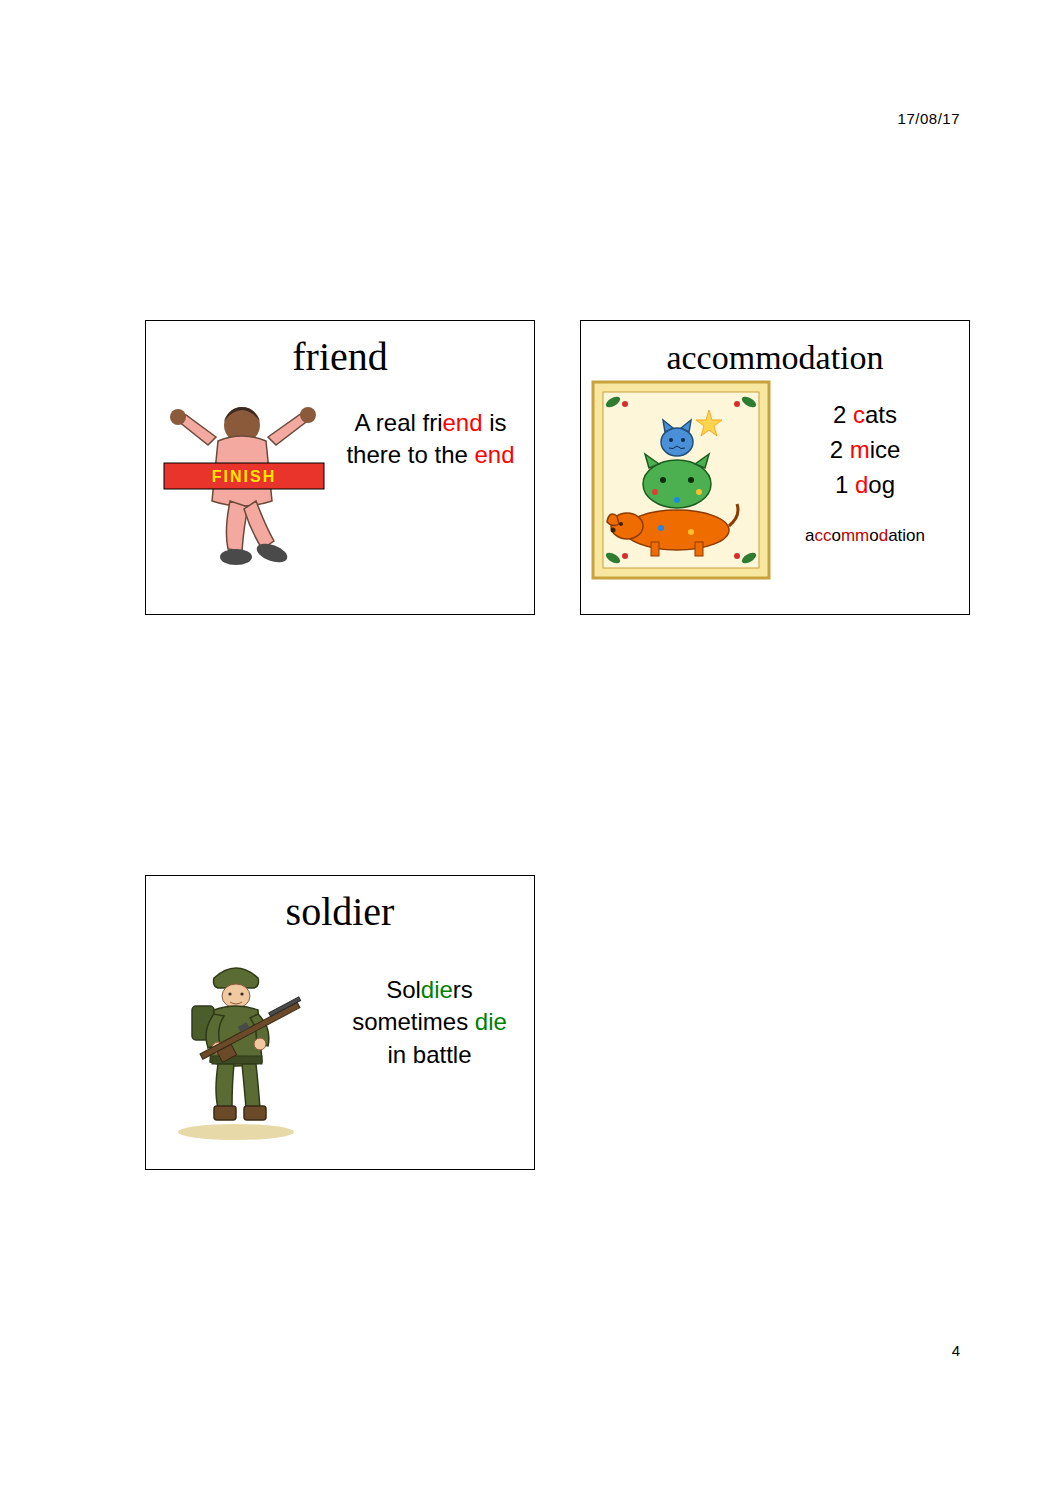17/08/17
friend
FINISH
A real friend is there to the end
accommodation
2 cats
2 mice
1 dog
accommodation
soldier
Soldiers sometimes die
in battle
4